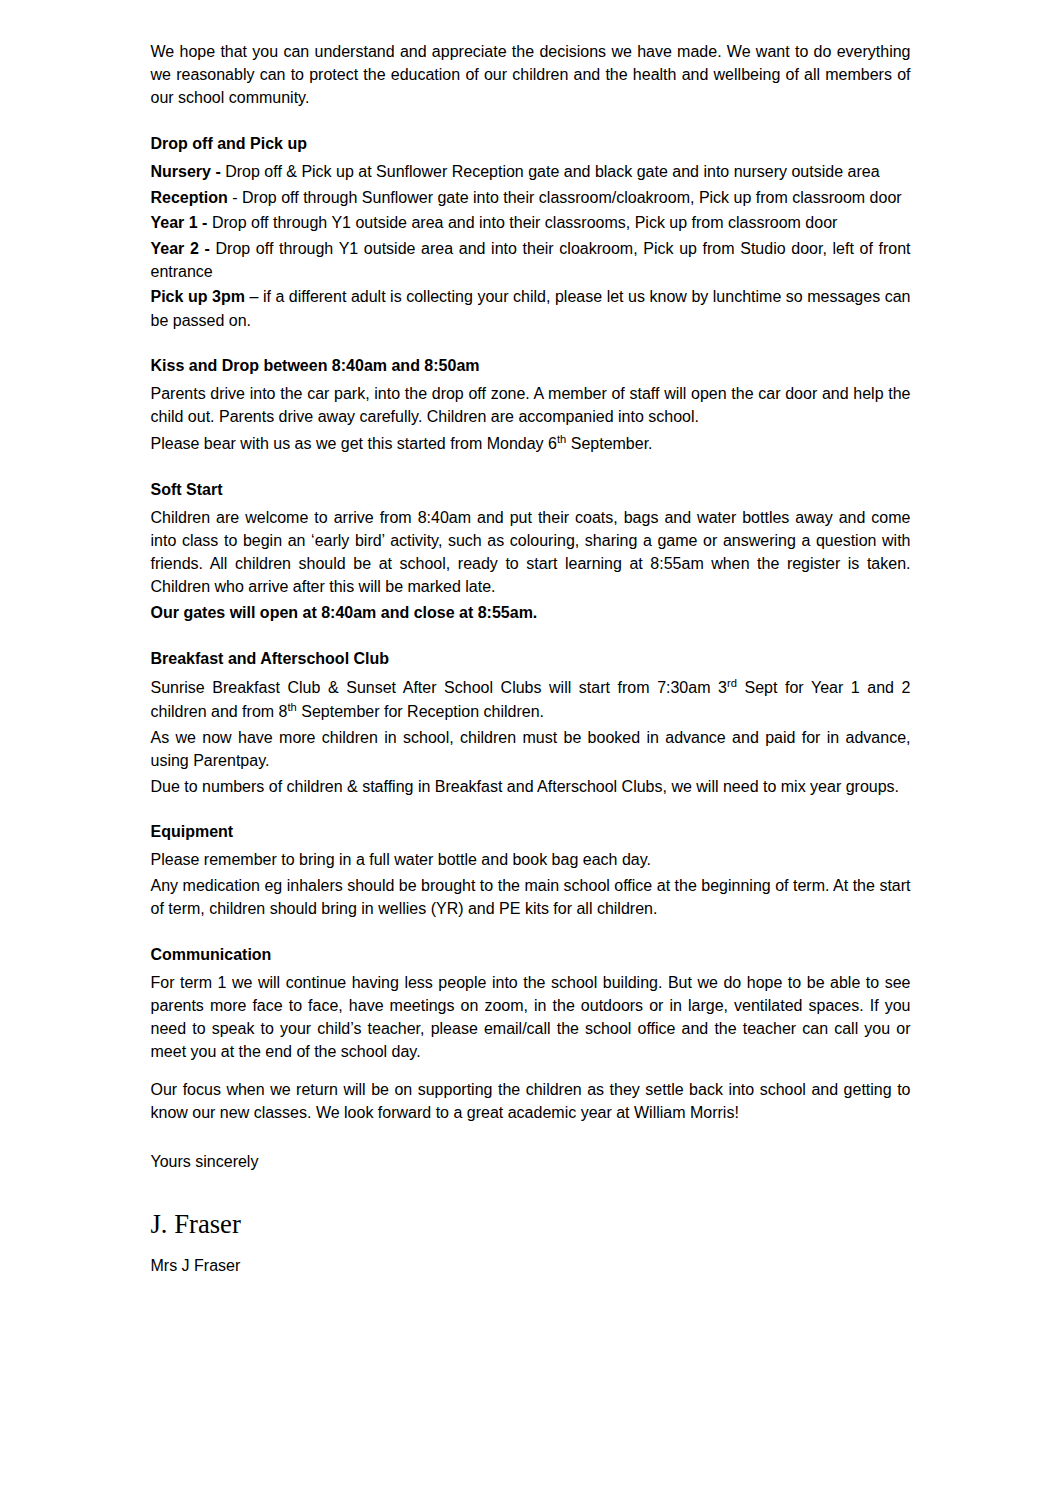We hope that you can understand and appreciate the decisions we have made. We want to do everything we reasonably can to protect the education of our children and the health and wellbeing of all members of our school community.
Drop off and Pick up
Nursery - Drop off & Pick up at Sunflower Reception gate and black gate and into nursery outside area
Reception - Drop off through Sunflower gate into their classroom/cloakroom, Pick up from classroom door
Year 1 - Drop off through Y1 outside area and into their classrooms, Pick up from classroom door
Year 2 - Drop off through Y1 outside area and into their cloakroom, Pick up from Studio door, left of front entrance
Pick up 3pm – if a different adult is collecting your child, please let us know by lunchtime so messages can be passed on.
Kiss and Drop between 8:40am and 8:50am
Parents drive into the car park, into the drop off zone. A member of staff will open the car door and help the child out. Parents drive away carefully. Children are accompanied into school.
Please bear with us as we get this started from Monday 6th September.
Soft Start
Children are welcome to arrive from 8:40am and put their coats, bags and water bottles away and come into class to begin an ‘early bird’ activity, such as colouring, sharing a game or answering a question with friends. All children should be at school, ready to start learning at 8:55am when the register is taken. Children who arrive after this will be marked late.
Our gates will open at 8:40am and close at 8:55am.
Breakfast and Afterschool Club
Sunrise Breakfast Club & Sunset After School Clubs will start from 7:30am 3rd Sept for Year 1 and 2 children and from 8th September for Reception children.
As we now have more children in school, children must be booked in advance and paid for in advance, using Parentpay.
Due to numbers of children & staffing in Breakfast and Afterschool Clubs, we will need to mix year groups.
Equipment
Please remember to bring in a full water bottle and book bag each day.
Any medication eg inhalers should be brought to the main school office at the beginning of term. At the start of term, children should bring in wellies (YR) and PE kits for all children.
Communication
For term 1 we will continue having less people into the school building. But we do hope to be able to see parents more face to face, have meetings on zoom, in the outdoors or in large, ventilated spaces. If you need to speak to your child’s teacher, please email/call the school office and the teacher can call you or meet you at the end of the school day.
Our focus when we return will be on supporting the children as they settle back into school and getting to know our new classes. We look forward to a great academic year at William Morris!
Yours sincerely
J. Fraser
Mrs J Fraser